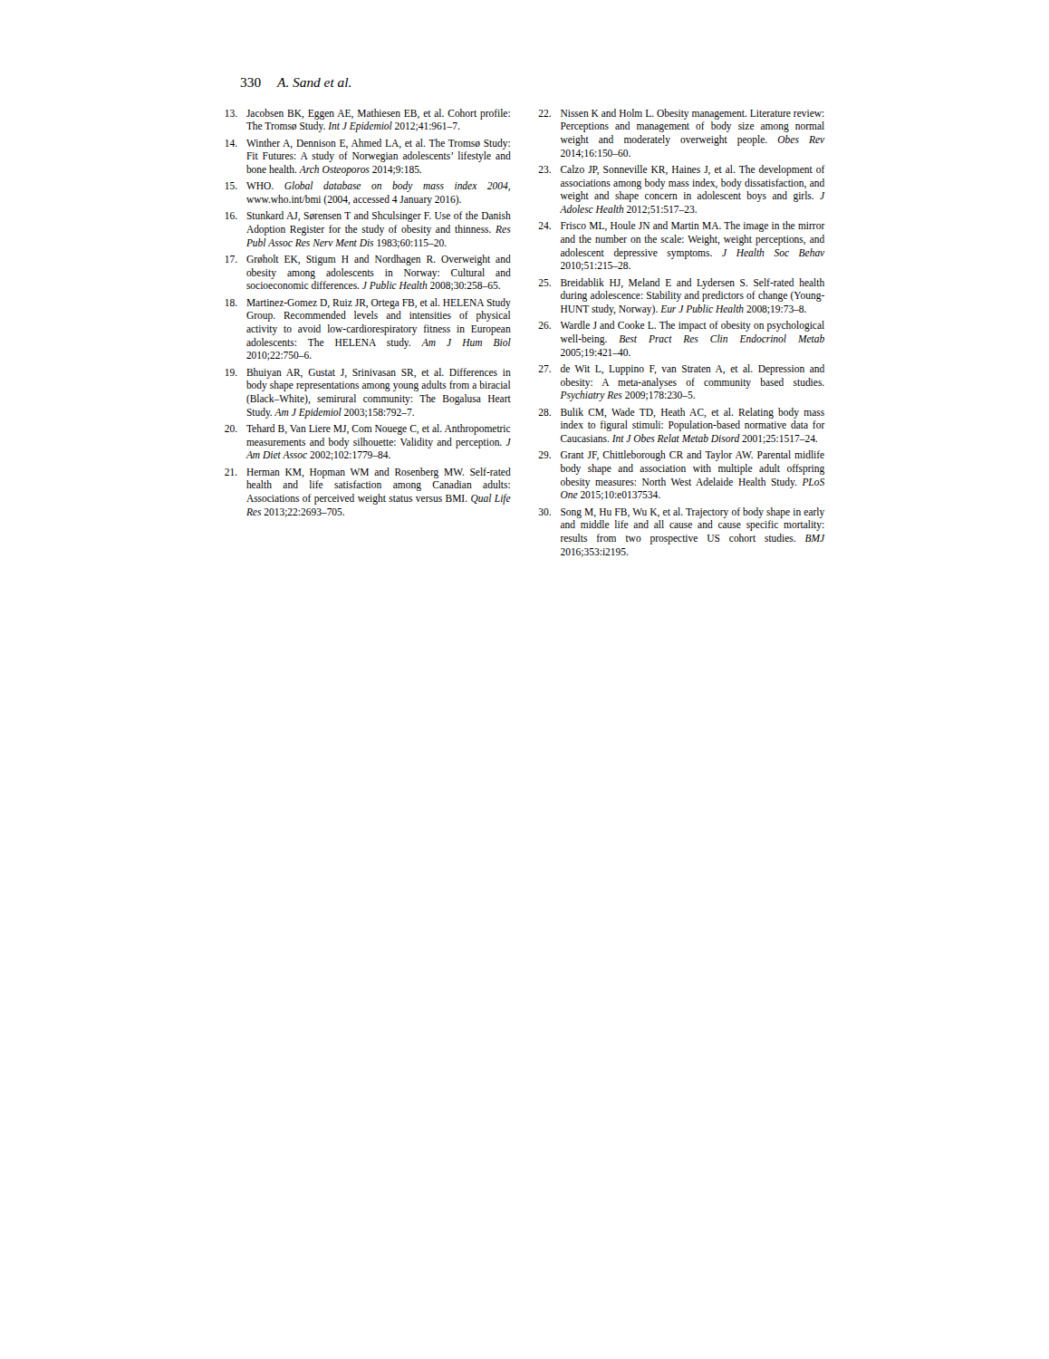330 A. Sand et al.
13. Jacobsen BK, Eggen AE, Mathiesen EB, et al. Cohort profile: The Tromsø Study. Int J Epidemiol 2012;41:961–7.
14. Winther A, Dennison E, Ahmed LA, et al. The Tromsø Study: Fit Futures: A study of Norwegian adolescents’ lifestyle and bone health. Arch Osteoporos 2014;9:185.
15. WHO. Global database on body mass index 2004, www.who.int/bmi (2004, accessed 4 January 2016).
16. Stunkard AJ, Sørensen T and Shculsinger F. Use of the Danish Adoption Register for the study of obesity and thinness. Res Publ Assoc Res Nerv Ment Dis 1983;60:115–20.
17. Grøholt EK, Stigum H and Nordhagen R. Overweight and obesity among adolescents in Norway: Cultural and socioeconomic differences. J Public Health 2008;30:258–65.
18. Martinez-Gomez D, Ruiz JR, Ortega FB, et al. HELENA Study Group. Recommended levels and intensities of physical activity to avoid low-cardiorespiratory fitness in European adolescents: The HELENA study. Am J Hum Biol 2010;22:750–6.
19. Bhuiyan AR, Gustat J, Srinivasan SR, et al. Differences in body shape representations among young adults from a biracial (Black–White), semirural community: The Bogalusa Heart Study. Am J Epidemiol 2003;158:792–7.
20. Tehard B, Van Liere MJ, Com Nouege C, et al. Anthropometric measurements and body silhouette: Validity and perception. J Am Diet Assoc 2002;102:1779–84.
21. Herman KM, Hopman WM and Rosenberg MW. Self-rated health and life satisfaction among Canadian adults: Associations of perceived weight status versus BMI. Qual Life Res 2013;22:2693–705.
22. Nissen K and Holm L. Obesity management. Literature review: Perceptions and management of body size among normal weight and moderately overweight people. Obes Rev 2014;16:150–60.
23. Calzo JP, Sonneville KR, Haines J, et al. The development of associations among body mass index, body dissatisfaction, and weight and shape concern in adolescent boys and girls. J Adolesc Health 2012;51:517–23.
24. Frisco ML, Houle JN and Martin MA. The image in the mirror and the number on the scale: Weight, weight perceptions, and adolescent depressive symptoms. J Health Soc Behav 2010;51:215–28.
25. Breidablik HJ, Meland E and Lydersen S. Self-rated health during adolescence: Stability and predictors of change (Young-HUNT study, Norway). Eur J Public Health 2008;19:73–8.
26. Wardle J and Cooke L. The impact of obesity on psychological well-being. Best Pract Res Clin Endocrinol Metab 2005;19:421–40.
27. de Wit L, Luppino F, van Straten A, et al. Depression and obesity: A meta-analyses of community based studies. Psychiatry Res 2009;178:230–5.
28. Bulik CM, Wade TD, Heath AC, et al. Relating body mass index to figural stimuli: Population-based normative data for Caucasians. Int J Obes Relat Metab Disord 2001;25:1517–24.
29. Grant JF, Chittleborough CR and Taylor AW. Parental midlife body shape and association with multiple adult offspring obesity measures: North West Adelaide Health Study. PLoS One 2015;10:e0137534.
30. Song M, Hu FB, Wu K, et al. Trajectory of body shape in early and middle life and all cause and cause specific mortality: results from two prospective US cohort studies. BMJ 2016;353:i2195.